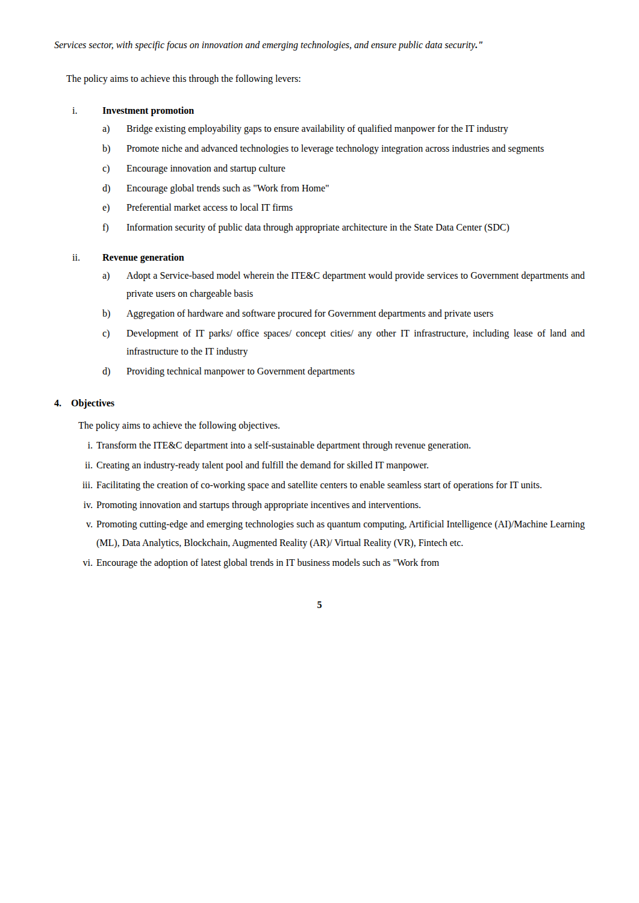Services sector, with specific focus on innovation and emerging technologies, and ensure public data security."
The policy aims to achieve this through the following levers:
Investment promotion
Bridge existing employability gaps to ensure availability of qualified manpower for the IT industry
Promote niche and advanced technologies to leverage technology integration across industries and segments
Encourage innovation and startup culture
Encourage global trends such as "Work from Home"
Preferential market access to local IT firms
Information security of public data through appropriate architecture in the State Data Center (SDC)
Revenue generation
Adopt a Service-based model wherein the ITE&C department would provide services to Government departments and private users on chargeable basis
Aggregation of hardware and software procured for Government departments and private users
Development of IT parks/ office spaces/ concept cities/ any other IT infrastructure, including lease of land and infrastructure to the IT industry
Providing technical manpower to Government departments
4. Objectives
The policy aims to achieve the following objectives.
Transform the ITE&C department into a self-sustainable department through revenue generation.
Creating an industry-ready talent pool and fulfill the demand for skilled IT manpower.
Facilitating the creation of co-working space and satellite centers to enable seamless start of operations for IT units.
Promoting innovation and startups through appropriate incentives and interventions.
Promoting cutting-edge and emerging technologies such as quantum computing, Artificial Intelligence (AI)/Machine Learning (ML), Data Analytics, Blockchain, Augmented Reality (AR)/ Virtual Reality (VR), Fintech etc.
Encourage the adoption of latest global trends in IT business models such as "Work from
5